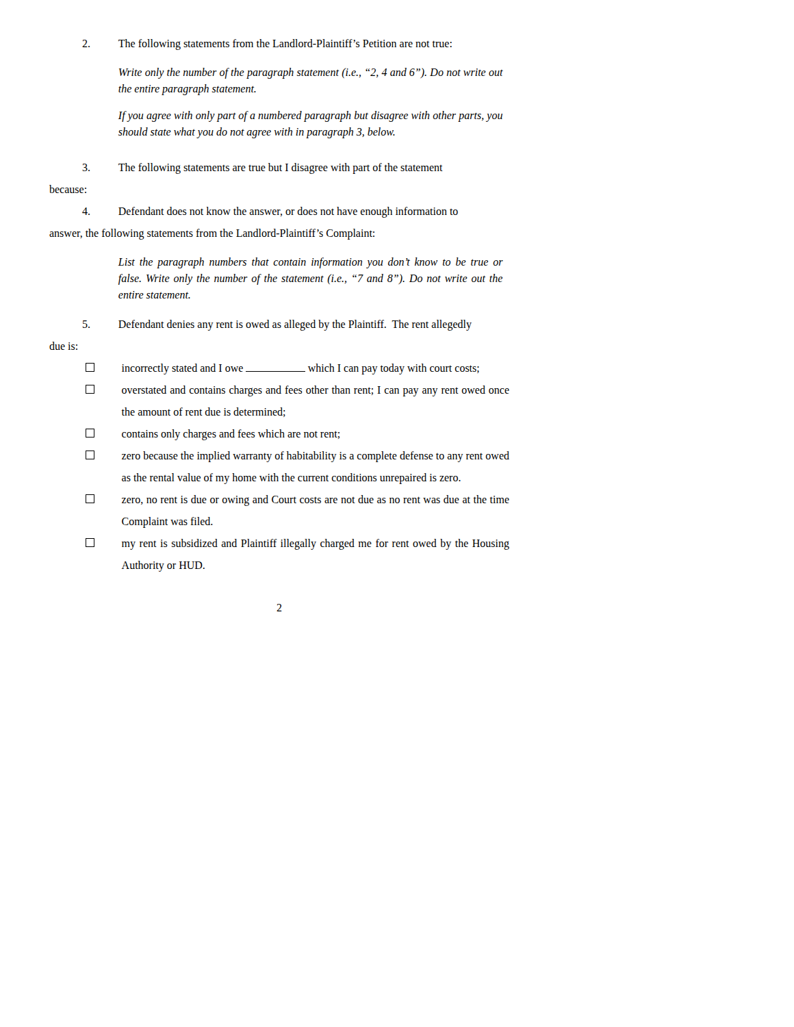2.
The following statements from the Landlord-Plaintiff’s Petition are not true:
Write only the number of the paragraph statement (i.e., “2, 4 and 6”). Do not write out the entire paragraph statement.
If you agree with only part of a numbered paragraph but disagree with other parts, you should state what you do not agree with in paragraph 3, below.
3.
The following statements are true but I disagree with part of the statement
because:
4.
Defendant does not know the answer, or does not have enough information to
answer, the following statements from the Landlord-Plaintiff’s Complaint:
List the paragraph numbers that contain information you don’t know to be true or false. Write only the number of the statement (i.e., “7 and 8”). Do not write out the entire statement.
5.
Defendant denies any rent is owed as alleged by the Plaintiff. The rent allegedly
due is:
incorrectly stated and I owe which I can pay today with court costs;
overstated and contains charges and fees other than rent; I can pay any rent owed once the amount of rent due is determined;
contains only charges and fees which are not rent;
zero because the implied warranty of habitability is a complete defense to any rent owed as the rental value of my home with the current conditions unrepaired is zero.
zero, no rent is due or owing and Court costs are not due as no rent was due at the time Complaint was filed.
my rent is subsidized and Plaintiff illegally charged me for rent owed by the Housing Authority or HUD.
2